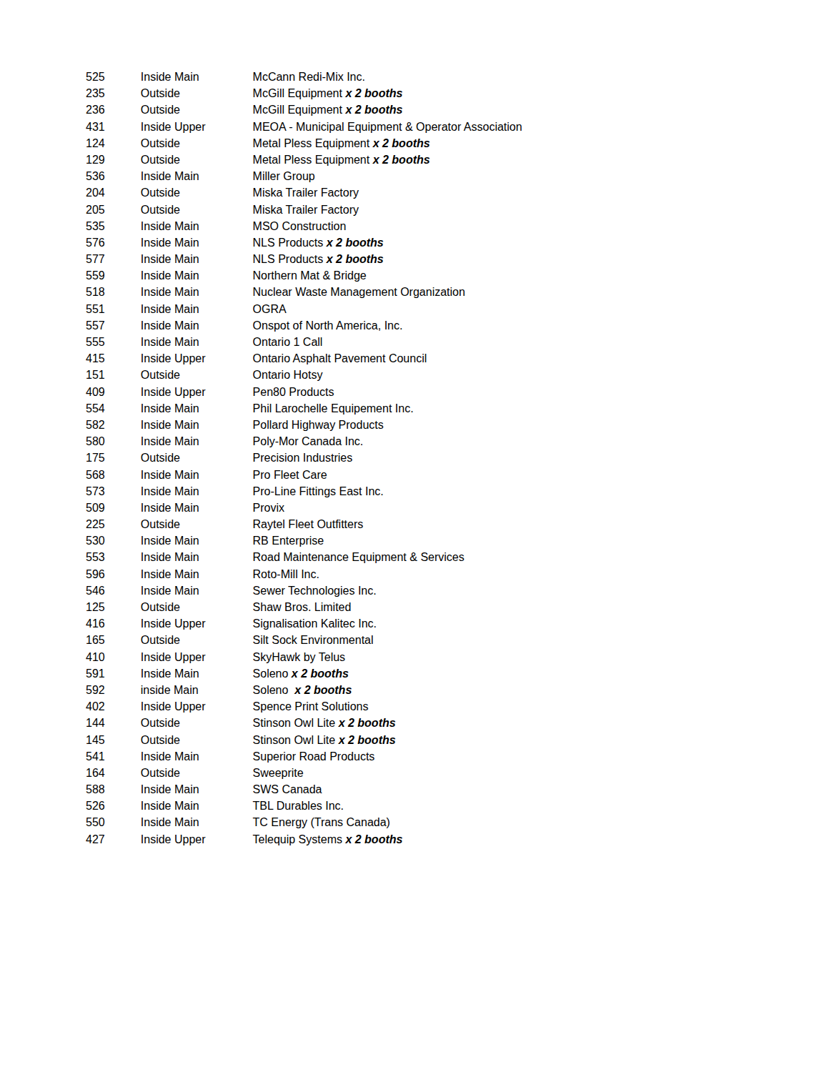| 525 | Inside Main | McCann Redi-Mix Inc. |
| 235 | Outside | McGill Equipment x 2 booths |
| 236 | Outside | McGill Equipment x 2 booths |
| 431 | Inside Upper | MEOA - Municipal Equipment & Operator Association |
| 124 | Outside | Metal Pless Equipment x 2 booths |
| 129 | Outside | Metal Pless Equipment x 2 booths |
| 536 | Inside Main | Miller Group |
| 204 | Outside | Miska Trailer Factory |
| 205 | Outside | Miska Trailer Factory |
| 535 | Inside Main | MSO Construction |
| 576 | Inside Main | NLS Products x 2 booths |
| 577 | Inside Main | NLS Products x 2 booths |
| 559 | Inside Main | Northern Mat & Bridge |
| 518 | Inside Main | Nuclear Waste Management Organization |
| 551 | Inside Main | OGRA |
| 557 | Inside Main | Onspot of North America, Inc. |
| 555 | Inside Main | Ontario 1 Call |
| 415 | Inside Upper | Ontario Asphalt Pavement Council |
| 151 | Outside | Ontario Hotsy |
| 409 | Inside Upper | Pen80 Products |
| 554 | Inside Main | Phil Larochelle Equipement Inc. |
| 582 | Inside Main | Pollard Highway Products |
| 580 | Inside Main | Poly-Mor Canada Inc. |
| 175 | Outside | Precision Industries |
| 568 | Inside Main | Pro Fleet Care |
| 573 | Inside Main | Pro-Line Fittings East Inc. |
| 509 | Inside Main | Provix |
| 225 | Outside | Raytel Fleet Outfitters |
| 530 | Inside Main | RB Enterprise |
| 553 | Inside Main | Road Maintenance Equipment & Services |
| 596 | Inside Main | Roto-Mill Inc. |
| 546 | Inside Main | Sewer Technologies Inc. |
| 125 | Outside | Shaw Bros. Limited |
| 416 | Inside Upper | Signalisation Kalitec Inc. |
| 165 | Outside | Silt Sock Environmental |
| 410 | Inside Upper | SkyHawk by Telus |
| 591 | Inside Main | Soleno x 2 booths |
| 592 | inside Main | Soleno x 2 booths |
| 402 | Inside Upper | Spence Print Solutions |
| 144 | Outside | Stinson Owl Lite x 2 booths |
| 145 | Outside | Stinson Owl Lite x 2 booths |
| 541 | Inside Main | Superior Road Products |
| 164 | Outside | Sweeprite |
| 588 | Inside Main | SWS Canada |
| 526 | Inside Main | TBL Durables Inc. |
| 550 | Inside Main | TC Energy (Trans Canada) |
| 427 | Inside Upper | Telequip Systems x 2 booths |